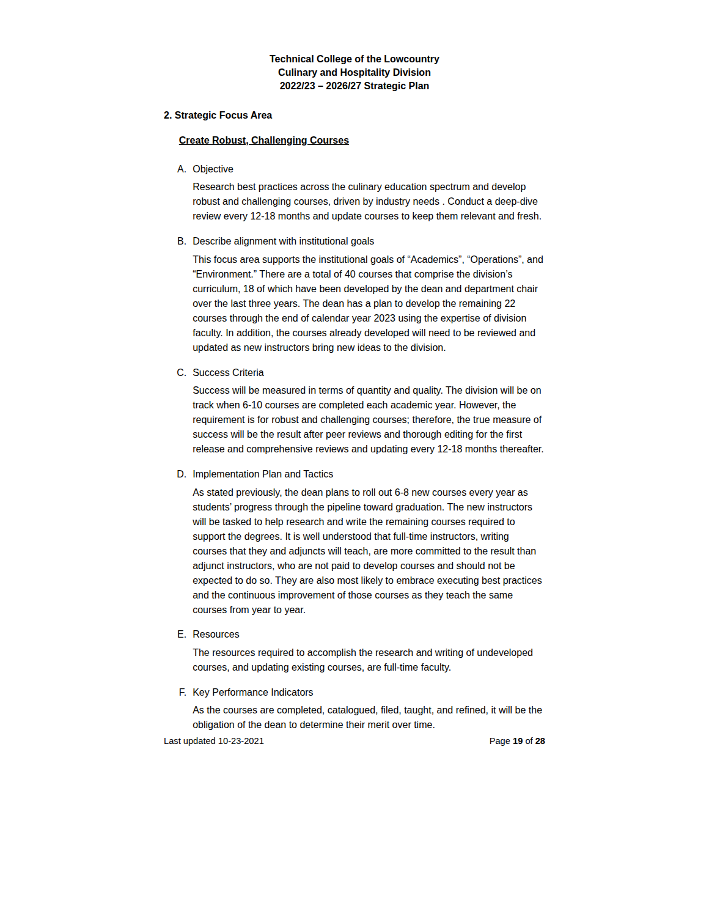Technical College of the Lowcountry
Culinary and Hospitality Division
2022/23 – 2026/27 Strategic Plan
2. Strategic Focus Area
Create Robust, Challenging Courses
Objective
Research best practices across the culinary education spectrum and develop robust and challenging courses, driven by industry needs . Conduct a deep-dive review every 12-18 months and update courses to keep them relevant and fresh.
Describe alignment with institutional goals
This focus area supports the institutional goals of “Academics”, “Operations”, and “Environment.” There are a total of 40 courses that comprise the division’s curriculum, 18 of which have been developed by the dean and department chair over the last three years. The dean has a plan to develop the remaining 22 courses through the end of calendar year 2023 using the expertise of division faculty. In addition, the courses already developed will need to be reviewed and updated as new instructors bring new ideas to the division.
Success Criteria
Success will be measured in terms of quantity and quality. The division will be on track when 6-10 courses are completed each academic year. However, the requirement is for robust and challenging courses; therefore, the true measure of success will be the result after peer reviews and thorough editing for the first release and comprehensive reviews and updating every 12-18 months thereafter.
Implementation Plan and Tactics
As stated previously, the dean plans to roll out 6-8 new courses every year as students’ progress through the pipeline toward graduation. The new instructors will be tasked to help research and write the remaining courses required to support the degrees. It is well understood that full-time instructors, writing courses that they and adjuncts will teach, are more committed to the result than adjunct instructors, who are not paid to develop courses and should not be expected to do so. They are also most likely to embrace executing best practices and the continuous improvement of those courses as they teach the same courses from year to year.
Resources
The resources required to accomplish the research and writing of undeveloped courses, and updating existing courses, are full-time faculty.
Key Performance Indicators
As the courses are completed, catalogued, filed, taught, and refined, it will be the obligation of the dean to determine their merit over time.
Last updated 10-23-2021 Page 19 of 28